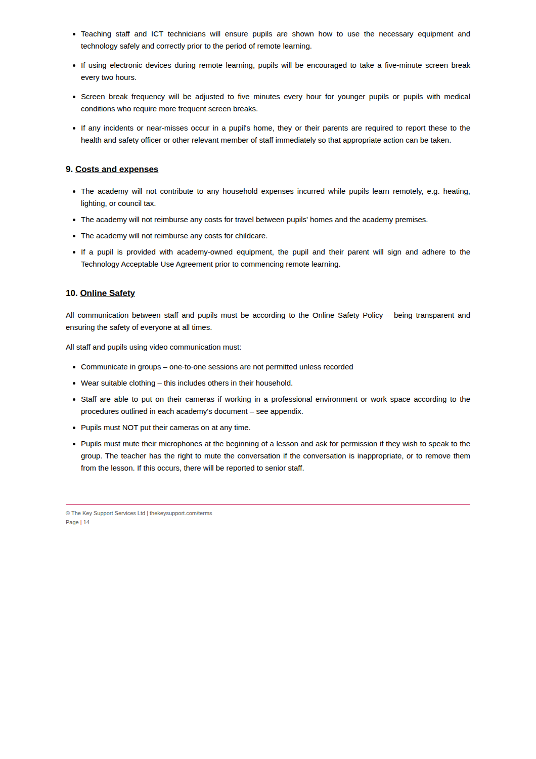Teaching staff and ICT technicians will ensure pupils are shown how to use the necessary equipment and technology safely and correctly prior to the period of remote learning.
If using electronic devices during remote learning, pupils will be encouraged to take a five-minute screen break every two hours.
Screen break frequency will be adjusted to five minutes every hour for younger pupils or pupils with medical conditions who require more frequent screen breaks.
If any incidents or near-misses occur in a pupil's home, they or their parents are required to report these to the health and safety officer or other relevant member of staff immediately so that appropriate action can be taken.
9. Costs and expenses
The academy will not contribute to any household expenses incurred while pupils learn remotely, e.g. heating, lighting, or council tax.
The academy will not reimburse any costs for travel between pupils' homes and the academy premises.
The academy will not reimburse any costs for childcare.
If a pupil is provided with academy-owned equipment, the pupil and their parent will sign and adhere to the Technology Acceptable Use Agreement prior to commencing remote learning.
10. Online Safety
All communication between staff and pupils must be according to the Online Safety Policy – being transparent and ensuring the safety of everyone at all times.
All staff and pupils using video communication must:
Communicate in groups – one-to-one sessions are not permitted unless recorded
Wear suitable clothing – this includes others in their household.
Staff are able to put on their cameras if working in a professional environment or work space according to the procedures outlined in each academy's document – see appendix.
Pupils must NOT put their cameras on at any time.
Pupils must mute their microphones at the beginning of a lesson and ask for permission if they wish to speak to the group. The teacher has the right to mute the conversation if the conversation is inappropriate, or to remove them from the lesson. If this occurs, there will be reported to senior staff.
© The Key Support Services Ltd | thekeysupport.com/terms
Page | 14